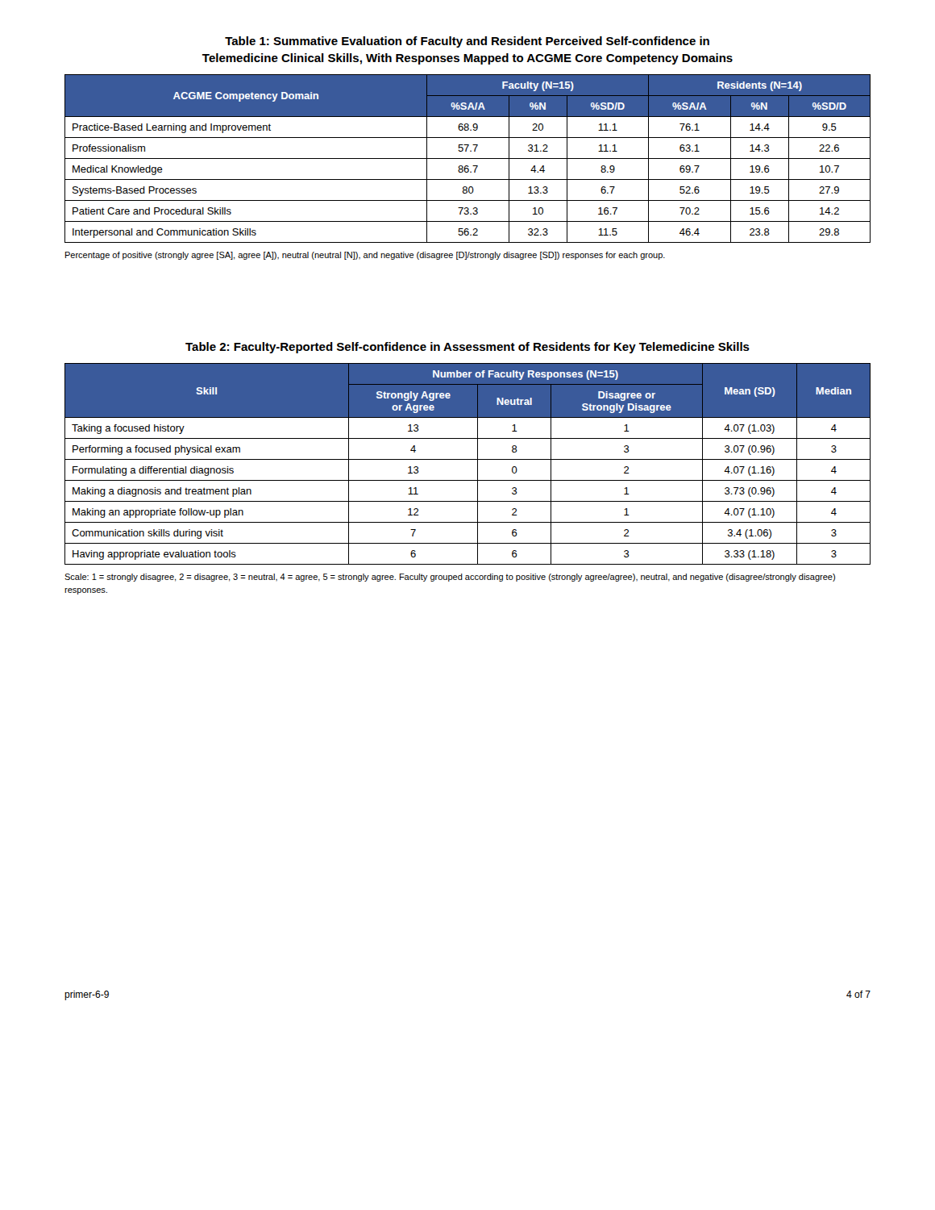Table 1: Summative Evaluation of Faculty and Resident Perceived Self-confidence in
Telemedicine Clinical Skills, With Responses Mapped to ACGME Core Competency Domains
| ACGME Competency Domain | Faculty (N=15) | Residents (N=14) |
| --- | --- | --- |
| %SA/A | %N | %SD/D | %SA/A | %N | %SD/D |
| Practice-Based Learning and Improvement | 68.9 | 20 | 11.1 | 76.1 | 14.4 | 9.5 |
| Professionalism | 57.7 | 31.2 | 11.1 | 63.1 | 14.3 | 22.6 |
| Medical Knowledge | 86.7 | 4.4 | 8.9 | 69.7 | 19.6 | 10.7 |
| Systems-Based Processes | 80 | 13.3 | 6.7 | 52.6 | 19.5 | 27.9 |
| Patient Care and Procedural Skills | 73.3 | 10 | 16.7 | 70.2 | 15.6 | 14.2 |
| Interpersonal and Communication Skills | 56.2 | 32.3 | 11.5 | 46.4 | 23.8 | 29.8 |
Percentage of positive (strongly agree [SA], agree [A]), neutral (neutral [N]), and negative (disagree [D]/strongly disagree [SD]) responses for each group.
Table 2: Faculty-Reported Self-confidence in Assessment of Residents for Key Telemedicine Skills
| Skill | Number of Faculty Responses (N=15) | Mean (SD) | Median |
| --- | --- | --- | --- |
| Strongly Agree or Agree | Neutral | Disagree or Strongly Disagree |
| Taking a focused history | 13 | 1 | 1 | 4.07 (1.03) | 4 |
| Performing a focused physical exam | 4 | 8 | 3 | 3.07 (0.96) | 3 |
| Formulating a differential diagnosis | 13 | 0 | 2 | 4.07 (1.16) | 4 |
| Making a diagnosis and treatment plan | 11 | 3 | 1 | 3.73 (0.96) | 4 |
| Making an appropriate follow-up plan | 12 | 2 | 1 | 4.07 (1.10) | 4 |
| Communication skills during visit | 7 | 6 | 2 | 3.4 (1.06) | 3 |
| Having appropriate evaluation tools | 6 | 6 | 3 | 3.33 (1.18) | 3 |
Scale: 1 = strongly disagree, 2 = disagree, 3 = neutral, 4 = agree, 5 = strongly agree. Faculty grouped according to positive (strongly agree/agree), neutral, and negative (disagree/strongly disagree) responses.
primer-6-9 4 of 7